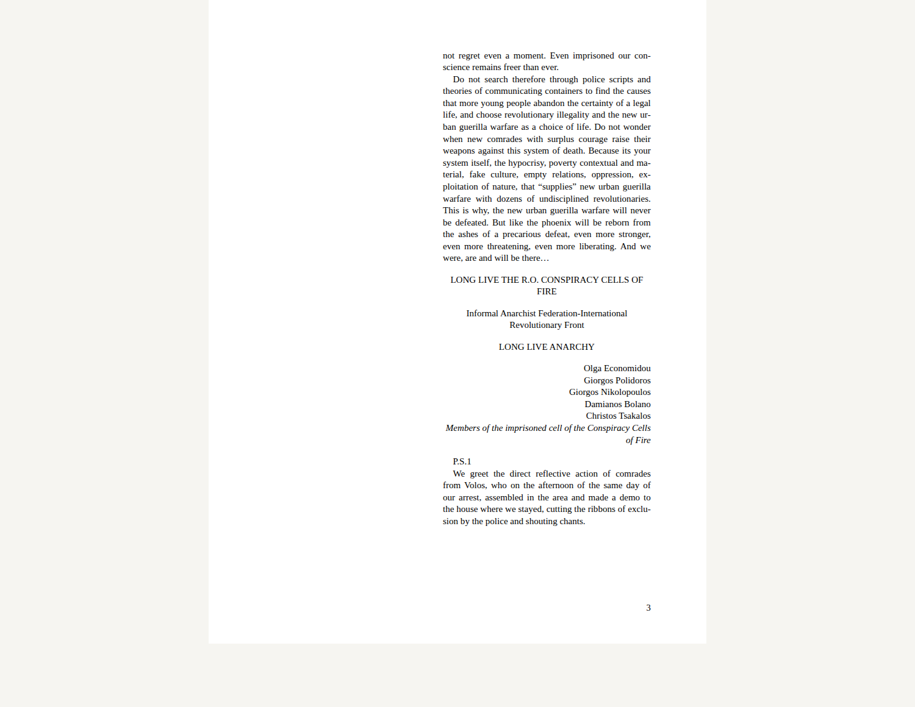not regret even a moment. Even imprisoned our conscience remains freer than ever.
Do not search therefore through police scripts and theories of communicating containers to find the causes that more young people abandon the certainty of a legal life, and choose revolutionary illegality and the new urban guerilla warfare as a choice of life. Do not wonder when new comrades with surplus courage raise their weapons against this system of death. Because its your system itself, the hypocrisy, poverty contextual and material, fake culture, empty relations, oppression, exploitation of nature, that “supplies” new urban guerilla warfare with dozens of undisciplined revolutionaries. This is why, the new urban guerilla warfare will never be defeated. But like the phoenix will be reborn from the ashes of a precarious defeat, even more stronger, even more threatening, even more liberating. And we were, are and will be there…
LONG LIVE THE R.O. CONSPIRACY CELLS OF FIRE
Informal Anarchist Federation-International Revolutionary Front
LONG LIVE ANARCHY
Olga Economidou
Giorgos Polidoros
Giorgos Nikolopoulos
Damianos Bolano
Christos Tsakalos
Members of the imprisoned cell of the Conspiracy Cells of Fire
P.S.1
We greet the direct reflective action of comrades from Volos, who on the afternoon of the same day of our arrest, assembled in the area and made a demo to the house where we stayed, cutting the ribbons of exclusion by the police and shouting chants.
3